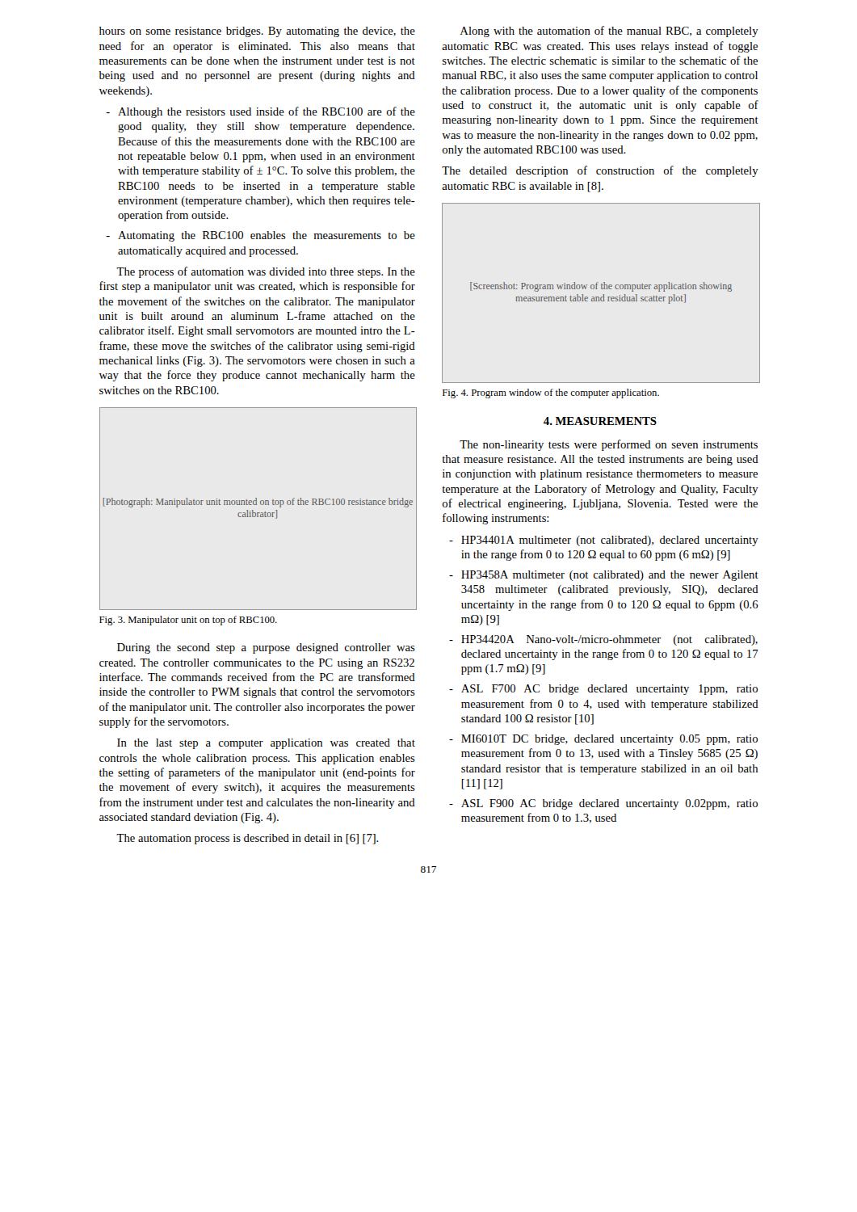hours on some resistance bridges. By automating the device, the need for an operator is eliminated. This also means that measurements can be done when the instrument under test is not being used and no personnel are present (during nights and weekends).
Although the resistors used inside of the RBC100 are of the good quality, they still show temperature dependence. Because of this the measurements done with the RBC100 are not repeatable below 0.1 ppm, when used in an environment with temperature stability of ± 1°C. To solve this problem, the RBC100 needs to be inserted in a temperature stable environment (temperature chamber), which then requires tele-operation from outside.
Automating the RBC100 enables the measurements to be automatically acquired and processed.
The process of automation was divided into three steps. In the first step a manipulator unit was created, which is responsible for the movement of the switches on the calibrator. The manipulator unit is built around an aluminum L-frame attached on the calibrator itself. Eight small servomotors are mounted intro the L-frame, these move the switches of the calibrator using semi-rigid mechanical links (Fig. 3). The servomotors were chosen in such a way that the force they produce cannot mechanically harm the switches on the RBC100.
[Photograph: Manipulator unit mounted on top of the RBC100 resistance bridge calibrator]
Fig. 3. Manipulator unit on top of RBC100.
During the second step a purpose designed controller was created. The controller communicates to the PC using an RS232 interface. The commands received from the PC are transformed inside the controller to PWM signals that control the servomotors of the manipulator unit. The controller also incorporates the power supply for the servomotors.
In the last step a computer application was created that controls the whole calibration process. This application enables the setting of parameters of the manipulator unit (end-points for the movement of every switch), it acquires the measurements from the instrument under test and calculates the non-linearity and associated standard deviation (Fig. 4).
The automation process is described in detail in [6] [7].
Along with the automation of the manual RBC, a completely automatic RBC was created. This uses relays instead of toggle switches. The electric schematic is similar to the schematic of the manual RBC, it also uses the same computer application to control the calibration process. Due to a lower quality of the components used to construct it, the automatic unit is only capable of measuring non-linearity down to 1 ppm. Since the requirement was to measure the non-linearity in the ranges down to 0.02 ppm, only the automated RBC100 was used.
The detailed description of construction of the completely automatic RBC is available in [8].
[Screenshot: Program window of the computer application showing measurement table and residual scatter plot]
Fig. 4. Program window of the computer application.
4. Measurements
The non-linearity tests were performed on seven instruments that measure resistance. All the tested instruments are being used in conjunction with platinum resistance thermometers to measure temperature at the Laboratory of Metrology and Quality, Faculty of electrical engineering, Ljubljana, Slovenia. Tested were the following instruments:
HP34401A multimeter (not calibrated), declared uncertainty in the range from 0 to 120 Ω equal to 60 ppm (6 mΩ) [9]
HP3458A multimeter (not calibrated) and the newer Agilent 3458 multimeter (calibrated previously, SIQ), declared uncertainty in the range from 0 to 120 Ω equal to 6ppm (0.6 mΩ) [9]
HP34420A Nano-volt-/micro-ohmmeter (not calibrated), declared uncertainty in the range from 0 to 120 Ω equal to 17 ppm (1.7 mΩ) [9]
ASL F700 AC bridge declared uncertainty 1ppm, ratio measurement from 0 to 4, used with temperature stabilized standard 100 Ω resistor [10]
MI6010T DC bridge, declared uncertainty 0.05 ppm, ratio measurement from 0 to 13, used with a Tinsley 5685 (25 Ω) standard resistor that is temperature stabilized in an oil bath [11] [12]
ASL F900 AC bridge declared uncertainty 0.02ppm, ratio measurement from 0 to 1.3, used
817